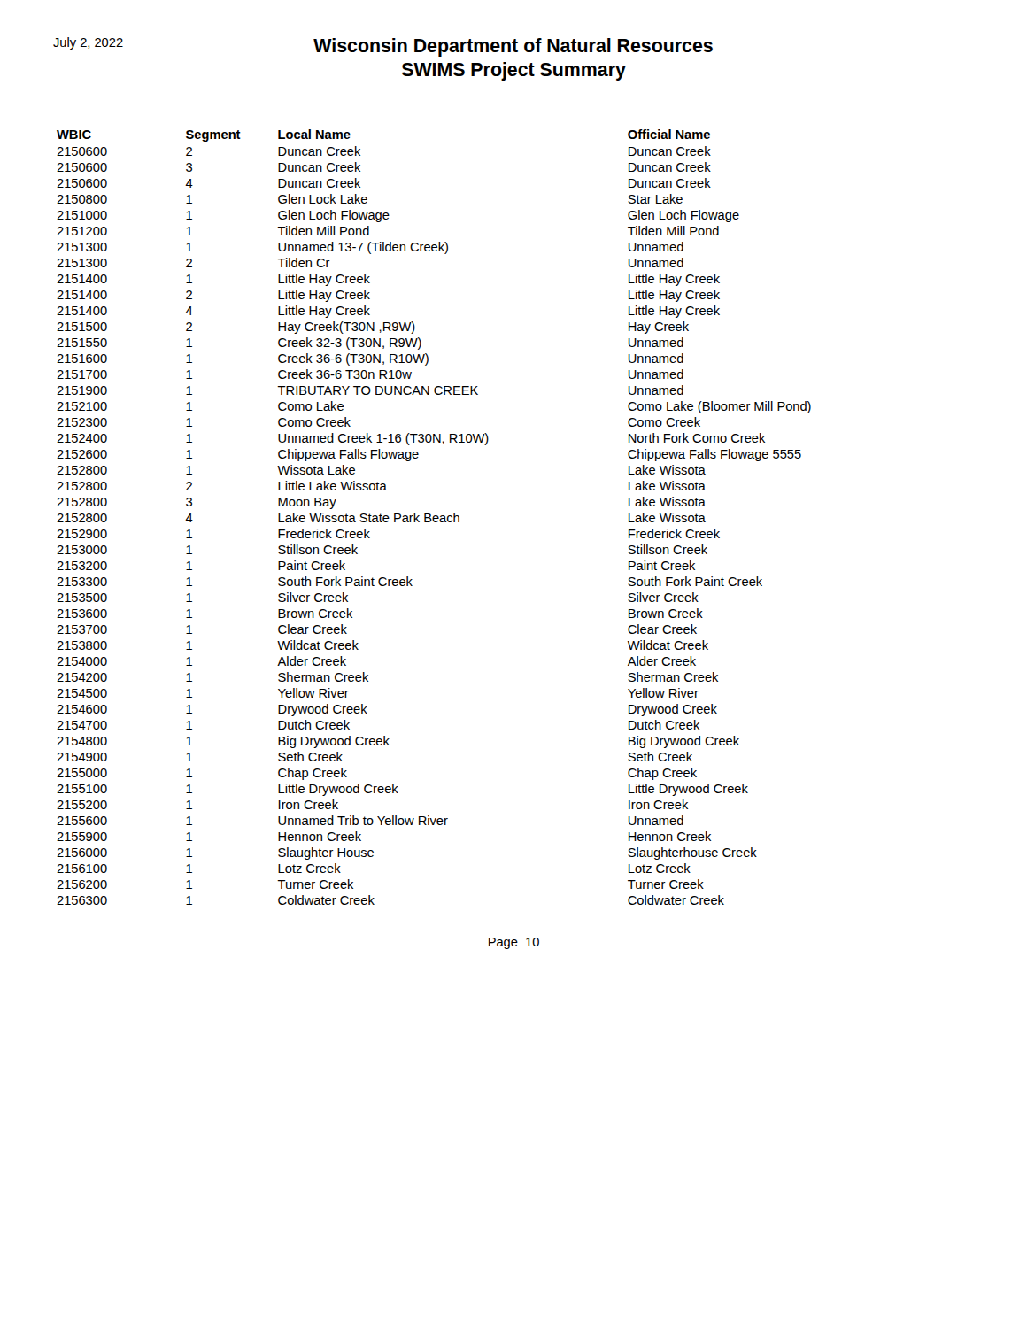July 2, 2022
Wisconsin Department of Natural Resources
SWIMS Project Summary
| WBIC | Segment | Local Name | Official Name |
| --- | --- | --- | --- |
| 2150600 | 2 | Duncan Creek | Duncan Creek |
| 2150600 | 3 | Duncan Creek | Duncan Creek |
| 2150600 | 4 | Duncan Creek | Duncan Creek |
| 2150800 | 1 | Glen Lock Lake | Star Lake |
| 2151000 | 1 | Glen Loch Flowage | Glen Loch Flowage |
| 2151200 | 1 | Tilden Mill Pond | Tilden Mill Pond |
| 2151300 | 1 | Unnamed 13-7 (Tilden Creek) | Unnamed |
| 2151300 | 2 | Tilden Cr | Unnamed |
| 2151400 | 1 | Little Hay Creek | Little Hay Creek |
| 2151400 | 2 | Little Hay Creek | Little Hay Creek |
| 2151400 | 4 | Little Hay Creek | Little Hay Creek |
| 2151500 | 2 | Hay Creek(T30N ,R9W) | Hay Creek |
| 2151550 | 1 | Creek 32-3 (T30N, R9W) | Unnamed |
| 2151600 | 1 | Creek 36-6 (T30N, R10W) | Unnamed |
| 2151700 | 1 | Creek 36-6 T30n R10w | Unnamed |
| 2151900 | 1 | TRIBUTARY TO DUNCAN CREEK | Unnamed |
| 2152100 | 1 | Como Lake | Como Lake (Bloomer Mill Pond) |
| 2152300 | 1 | Como Creek | Como Creek |
| 2152400 | 1 | Unnamed Creek 1-16 (T30N, R10W) | North Fork Como Creek |
| 2152600 | 1 | Chippewa Falls Flowage | Chippewa Falls Flowage 5555 |
| 2152800 | 1 | Wissota Lake | Lake Wissota |
| 2152800 | 2 | Little Lake Wissota | Lake Wissota |
| 2152800 | 3 | Moon Bay | Lake Wissota |
| 2152800 | 4 | Lake Wissota State Park Beach | Lake Wissota |
| 2152900 | 1 | Frederick Creek | Frederick Creek |
| 2153000 | 1 | Stillson Creek | Stillson Creek |
| 2153200 | 1 | Paint Creek | Paint Creek |
| 2153300 | 1 | South Fork Paint Creek | South Fork Paint Creek |
| 2153500 | 1 | Silver Creek | Silver Creek |
| 2153600 | 1 | Brown Creek | Brown Creek |
| 2153700 | 1 | Clear Creek | Clear Creek |
| 2153800 | 1 | Wildcat Creek | Wildcat Creek |
| 2154000 | 1 | Alder Creek | Alder Creek |
| 2154200 | 1 | Sherman Creek | Sherman Creek |
| 2154500 | 1 | Yellow River | Yellow River |
| 2154600 | 1 | Drywood Creek | Drywood Creek |
| 2154700 | 1 | Dutch Creek | Dutch Creek |
| 2154800 | 1 | Big Drywood Creek | Big Drywood Creek |
| 2154900 | 1 | Seth Creek | Seth Creek |
| 2155000 | 1 | Chap Creek | Chap Creek |
| 2155100 | 1 | Little Drywood Creek | Little Drywood Creek |
| 2155200 | 1 | Iron Creek | Iron Creek |
| 2155600 | 1 | Unnamed Trib to Yellow River | Unnamed |
| 2155900 | 1 | Hennon Creek | Hennon Creek |
| 2156000 | 1 | Slaughter House | Slaughterhouse Creek |
| 2156100 | 1 | Lotz Creek | Lotz Creek |
| 2156200 | 1 | Turner Creek | Turner Creek |
| 2156300 | 1 | Coldwater Creek | Coldwater Creek |
Page 10